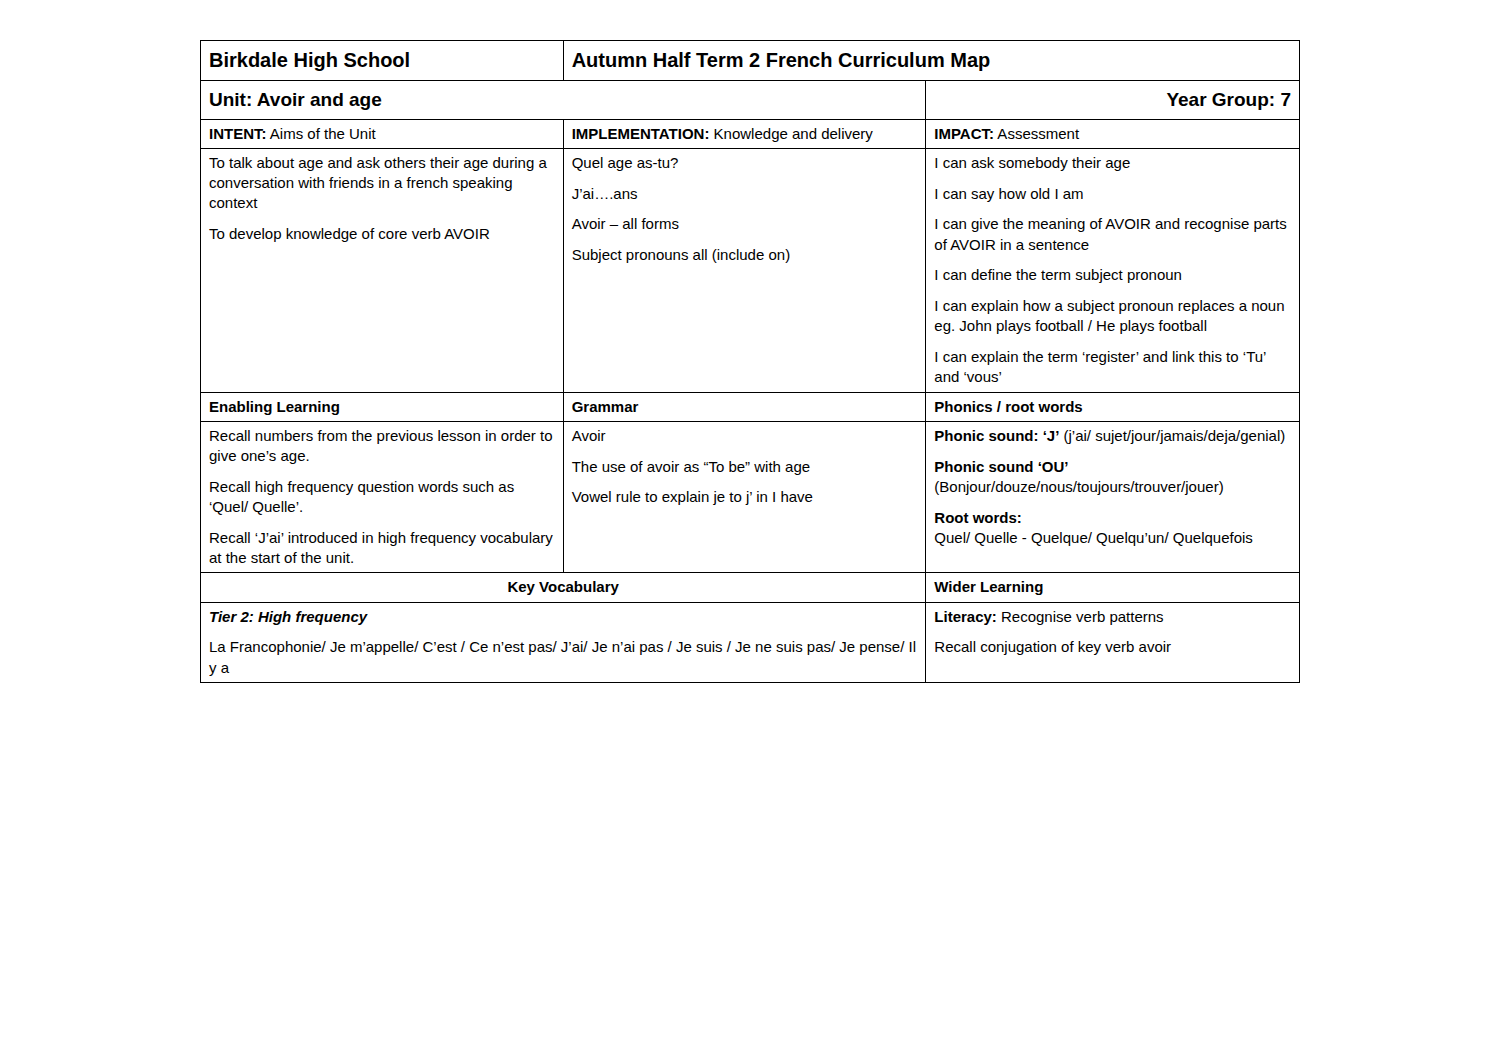| Birkdale High School | Autumn Half Term 2 French Curriculum Map |
| Unit: Avoir and age | Year Group: 7 |
| INTENT: Aims of the Unit | IMPLEMENTATION: Knowledge and delivery | IMPACT: Assessment |
| To talk about age and ask others their age during a conversation with friends in a french speaking context To develop knowledge of core verb AVOIR | Quel age as-tu? J’ai….ans Avoir – all forms Subject pronouns all (include on) | I can ask somebody their age I can say how old I am I can give the meaning of AVOIR and recognise parts of AVOIR in a sentence I can define the term subject pronoun I can explain how a subject pronoun replaces a noun eg. John plays football / He plays football I can explain the term ‘register’ and link this to ‘Tu’ and ‘vous’ |
| Enabling Learning | Grammar | Phonics / root words |
| Recall numbers from the previous lesson in order to give one’s age. Recall high frequency question words such as ‘Quel/ Quelle’. Recall ‘J’ai’ introduced in high frequency vocabulary at the start of the unit. | Avoir The use of avoir as “To be” with age Vowel rule to explain je to j’ in I have | Phonic sound: ‘J’ (j’ai/ sujet/jour/jamais/deja/genial) Phonic sound ‘OU’ (Bonjour/douze/nous/toujours/trouver/jouer) Root words: Quel/ Quelle - Quelque/ Quelqu’un/ Quelquefois |
| Key Vocabulary | Wider Learning |
| Tier 2: High frequency La Francophonie/ Je m’appelle/ C’est / Ce n’est pas/ J’ai/ Je n’ai pas / Je suis / Je ne suis pas/ Je pense/ Il y a | Literacy: Recognise verb patterns Recall conjugation of key verb avoir |